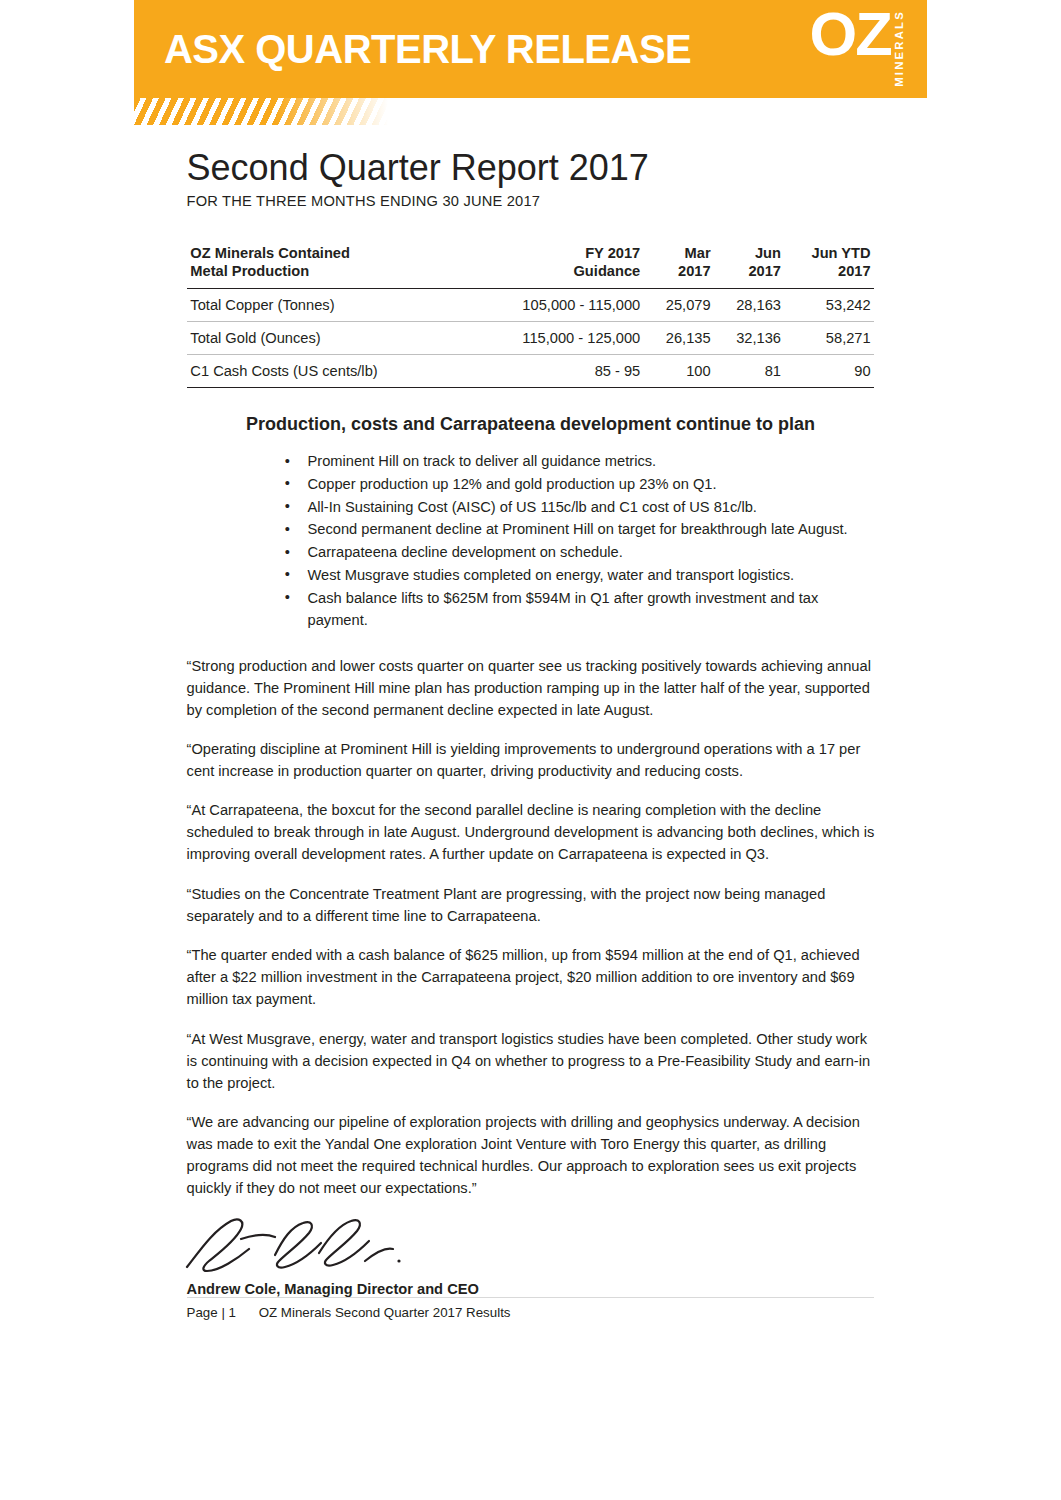ASX QUARTERLY RELEASE
OZ MINERALS
Second Quarter Report 2017
FOR THE THREE MONTHS ENDING 30 JUNE 2017
| OZ Minerals Contained Metal Production | FY 2017 Guidance | Mar 2017 | Jun 2017 | Jun YTD 2017 |
| --- | --- | --- | --- | --- |
| Total Copper (Tonnes) | 105,000 - 115,000 | 25,079 | 28,163 | 53,242 |
| Total Gold (Ounces) | 115,000 - 125,000 | 26,135 | 32,136 | 58,271 |
| C1 Cash Costs (US cents/lb) | 85 - 95 | 100 | 81 | 90 |
Production, costs and Carrapateena development continue to plan
Prominent Hill on track to deliver all guidance metrics.
Copper production up 12% and gold production up 23% on Q1.
All-In Sustaining Cost (AISC) of US 115c/lb and C1 cost of US 81c/lb.
Second permanent decline at Prominent Hill on target for breakthrough late August.
Carrapateena decline development on schedule.
West Musgrave studies completed on energy, water and transport logistics.
Cash balance lifts to $625M from $594M in Q1 after growth investment and tax payment.
“Strong production and lower costs quarter on quarter see us tracking positively towards achieving annual guidance. The Prominent Hill mine plan has production ramping up in the latter half of the year, supported by completion of the second permanent decline expected in late August.
“Operating discipline at Prominent Hill is yielding improvements to underground operations with a 17 per cent increase in production quarter on quarter, driving productivity and reducing costs.
“At Carrapateena, the boxcut for the second parallel decline is nearing completion with the decline scheduled to break through in late August. Underground development is advancing both declines, which is improving overall development rates. A further update on Carrapateena is expected in Q3.
“Studies on the Concentrate Treatment Plant are progressing, with the project now being managed separately and to a different time line to Carrapateena.
“The quarter ended with a cash balance of $625 million, up from $594 million at the end of Q1, achieved after a $22 million investment in the Carrapateena project, $20 million addition to ore inventory and $69 million tax payment.
“At West Musgrave, energy, water and transport logistics studies have been completed. Other study work is continuing with a decision expected in Q4 on whether to progress to a Pre-Feasibility Study and earn-in to the project.
“We are advancing our pipeline of exploration projects with drilling and geophysics underway. A decision was made to exit the Yandal One exploration Joint Venture with Toro Energy this quarter, as drilling programs did not meet the required technical hurdles. Our approach to exploration sees us exit projects quickly if they do not meet our expectations.”
Andrew Cole, Managing Director and CEO
Page | 1 OZ Minerals Second Quarter 2017 Results